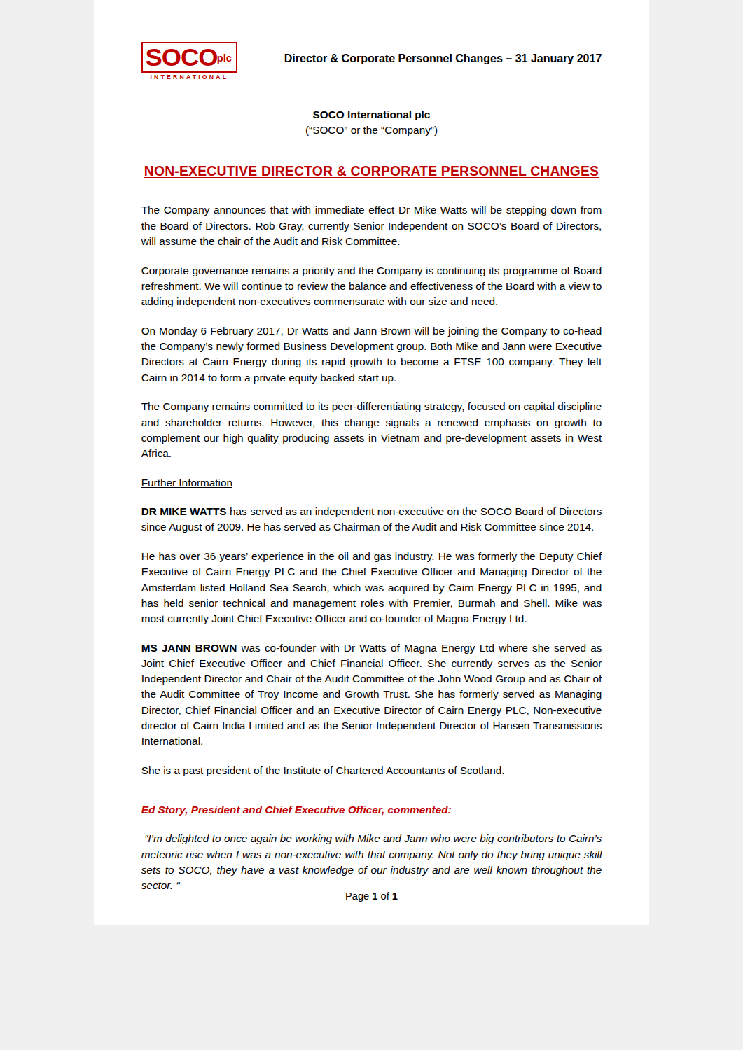SOCO plc
INTERNATIONAL
Director & Corporate Personnel Changes – 31 January 2017
SOCO International plc
(“SOCO” or the “Company”)
NON-EXECUTIVE DIRECTOR & CORPORATE PERSONNEL CHANGES
The Company announces that with immediate effect Dr Mike Watts will be stepping down from the Board of Directors. Rob Gray, currently Senior Independent on SOCO’s Board of Directors, will assume the chair of the Audit and Risk Committee.
Corporate governance remains a priority and the Company is continuing its programme of Board refreshment. We will continue to review the balance and effectiveness of the Board with a view to adding independent non-executives commensurate with our size and need.
On Monday 6 February 2017, Dr Watts and Jann Brown will be joining the Company to co-head the Company’s newly formed Business Development group. Both Mike and Jann were Executive Directors at Cairn Energy during its rapid growth to become a FTSE 100 company. They left Cairn in 2014 to form a private equity backed start up.
The Company remains committed to its peer-differentiating strategy, focused on capital discipline and shareholder returns. However, this change signals a renewed emphasis on growth to complement our high quality producing assets in Vietnam and pre-development assets in West Africa.
Further Information
DR MIKE WATTS has served as an independent non-executive on the SOCO Board of Directors since August of 2009. He has served as Chairman of the Audit and Risk Committee since 2014.
He has over 36 years’ experience in the oil and gas industry. He was formerly the Deputy Chief Executive of Cairn Energy PLC and the Chief Executive Officer and Managing Director of the Amsterdam listed Holland Sea Search, which was acquired by Cairn Energy PLC in 1995, and has held senior technical and management roles with Premier, Burmah and Shell. Mike was most currently Joint Chief Executive Officer and co-founder of Magna Energy Ltd.
MS JANN BROWN was co-founder with Dr Watts of Magna Energy Ltd where she served as Joint Chief Executive Officer and Chief Financial Officer. She currently serves as the Senior Independent Director and Chair of the Audit Committee of the John Wood Group and as Chair of the Audit Committee of Troy Income and Growth Trust. She has formerly served as Managing Director, Chief Financial Officer and an Executive Director of Cairn Energy PLC, Non-executive director of Cairn India Limited and as the Senior Independent Director of Hansen Transmissions International.
She is a past president of the Institute of Chartered Accountants of Scotland.
Ed Story, President and Chief Executive Officer, commented:
“I’m delighted to once again be working with Mike and Jann who were big contributors to Cairn’s meteoric rise when I was a non-executive with that company. Not only do they bring unique skill sets to SOCO, they have a vast knowledge of our industry and are well known throughout the sector. “
Page 1 of 1